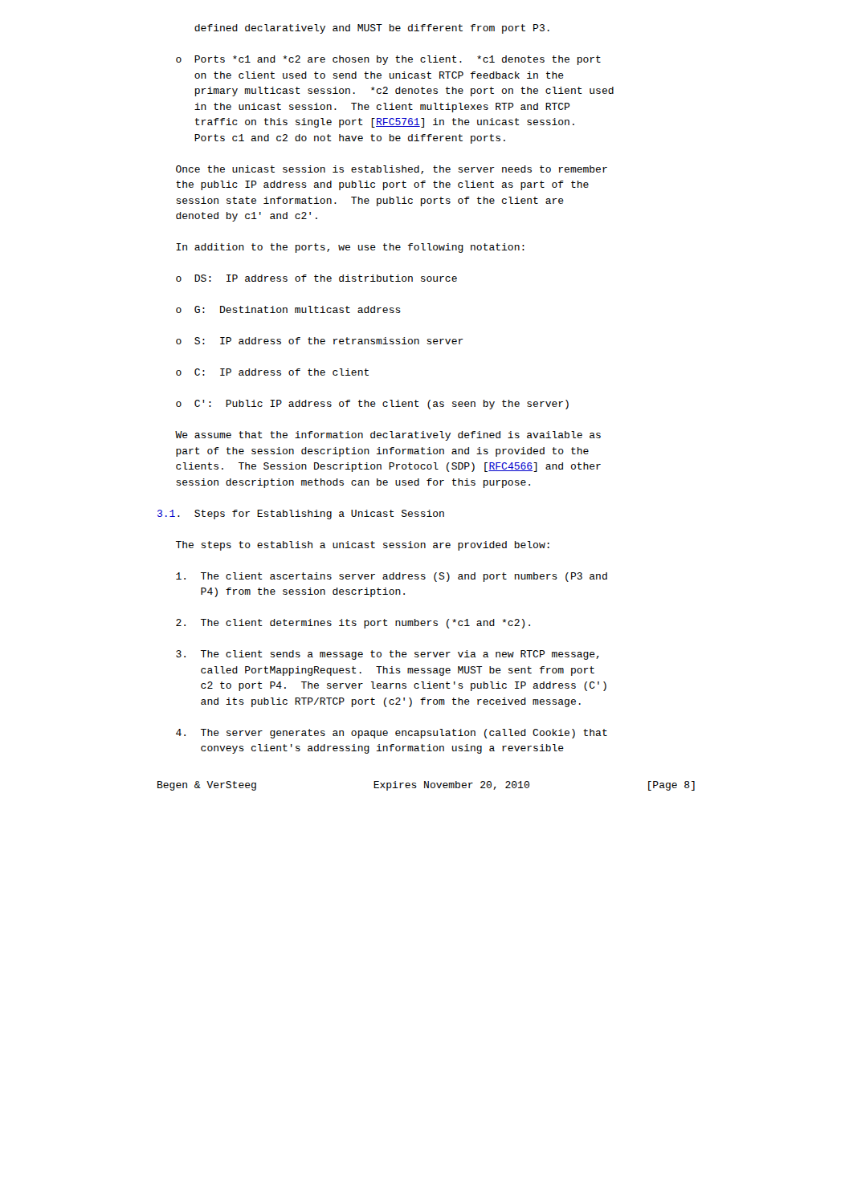defined declaratively and MUST be different from port P3.

   o  Ports *c1 and *c2 are chosen by the client.  *c1 denotes the port
      on the client used to send the unicast RTCP feedback in the
      primary multicast session.  *c2 denotes the port on the client used
      in the unicast session.  The client multiplexes RTP and RTCP
      traffic on this single port [RFC5761] in the unicast session.
      Ports c1 and c2 do not have to be different ports.

   Once the unicast session is established, the server needs to remember
   the public IP address and public port of the client as part of the
   session state information.  The public ports of the client are
   denoted by c1' and c2'.

   In addition to the ports, we use the following notation:

   o  DS:  IP address of the distribution source

   o  G:  Destination multicast address

   o  S:  IP address of the retransmission server

   o  C:  IP address of the client

   o  C':  Public IP address of the client (as seen by the server)

   We assume that the information declaratively defined is available as
   part of the session description information and is provided to the
   clients.  The Session Description Protocol (SDP) [RFC4566] and other
   session description methods can be used for this purpose.

3.1.  Steps for Establishing a Unicast Session

   The steps to establish a unicast session are provided below:

   1.  The client ascertains server address (S) and port numbers (P3 and
       P4) from the session description.

   2.  The client determines its port numbers (*c1 and *c2).

   3.  The client sends a message to the server via a new RTCP message,
       called PortMappingRequest.  This message MUST be sent from port
       c2 to port P4.  The server learns client's public IP address (C')
       and its public RTP/RTCP port (c2') from the received message.

   4.  The server generates an opaque encapsulation (called Cookie) that
       conveys client's addressing information using a reversible
Begen & VerSteeg Expires November 20, 2010 [Page 8]